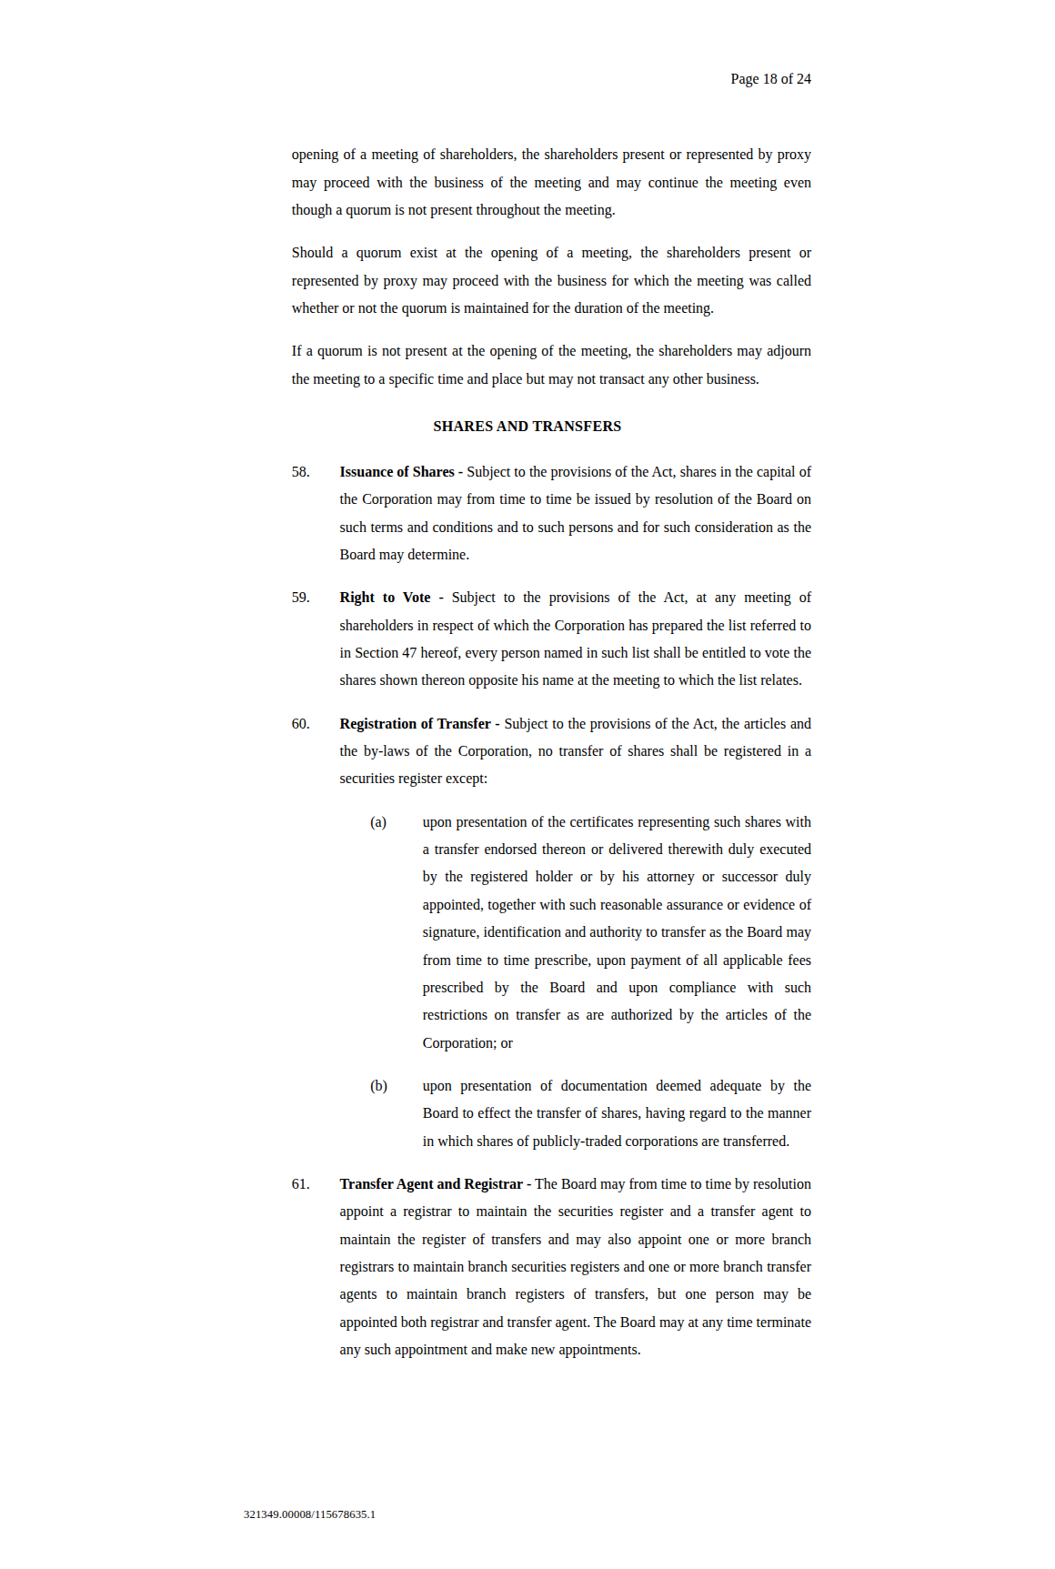Page 18 of 24
opening of a meeting of shareholders, the shareholders present or represented by proxy may proceed with the business of the meeting and may continue the meeting even though a quorum is not present throughout the meeting.
Should a quorum exist at the opening of a meeting, the shareholders present or represented by proxy may proceed with the business for which the meeting was called whether or not the quorum is maintained for the duration of the meeting.
If a quorum is not present at the opening of the meeting, the shareholders may adjourn the meeting to a specific time and place but may not transact any other business.
SHARES AND TRANSFERS
58.
Issuance of Shares - Subject to the provisions of the Act, shares in the capital of the Corporation may from time to time be issued by resolution of the Board on such terms and conditions and to such persons and for such consideration as the Board may determine.
59.
Right to Vote - Subject to the provisions of the Act, at any meeting of shareholders in respect of which the Corporation has prepared the list referred to in Section 47 hereof, every person named in such list shall be entitled to vote the shares shown thereon opposite his name at the meeting to which the list relates.
60.
Registration of Transfer - Subject to the provisions of the Act, the articles and the by-laws of the Corporation, no transfer of shares shall be registered in a securities register except:
(a) upon presentation of the certificates representing such shares with a transfer endorsed thereon or delivered therewith duly executed by the registered holder or by his attorney or successor duly appointed, together with such reasonable assurance or evidence of signature, identification and authority to transfer as the Board may from time to time prescribe, upon payment of all applicable fees prescribed by the Board and upon compliance with such restrictions on transfer as are authorized by the articles of the Corporation; or
(b) upon presentation of documentation deemed adequate by the Board to effect the transfer of shares, having regard to the manner in which shares of publicly-traded corporations are transferred.
61.
Transfer Agent and Registrar - The Board may from time to time by resolution appoint a registrar to maintain the securities register and a transfer agent to maintain the register of transfers and may also appoint one or more branch registrars to maintain branch securities registers and one or more branch transfer agents to maintain branch registers of transfers, but one person may be appointed both registrar and transfer agent. The Board may at any time terminate any such appointment and make new appointments.
321349.00008/115678635.1